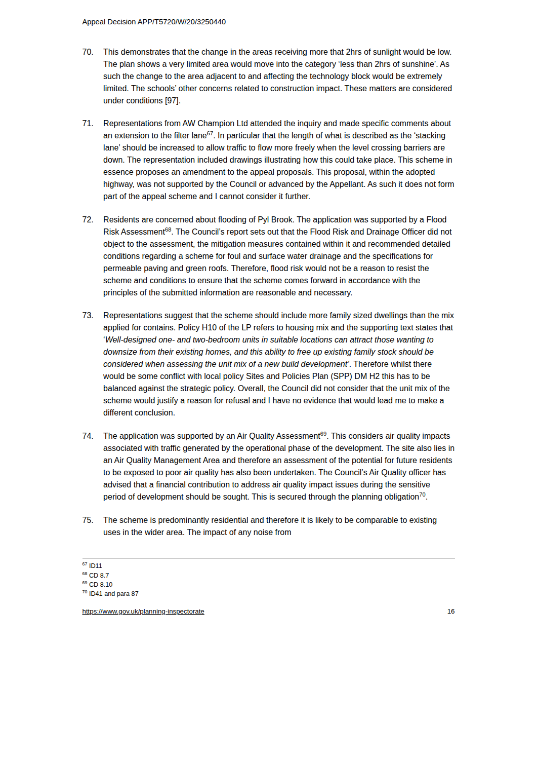Appeal Decision APP/T5720/W/20/3250440
This demonstrates that the change in the areas receiving more that 2hrs of sunlight would be low. The plan shows a very limited area would move into the category ‘less than 2hrs of sunshine’. As such the change to the area adjacent to and affecting the technology block would be extremely limited. The schools’ other concerns related to construction impact. These matters are considered under conditions [97].
Representations from AW Champion Ltd attended the inquiry and made specific comments about an extension to the filter lane67. In particular that the length of what is described as the ‘stacking lane’ should be increased to allow traffic to flow more freely when the level crossing barriers are down. The representation included drawings illustrating how this could take place. This scheme in essence proposes an amendment to the appeal proposals. This proposal, within the adopted highway, was not supported by the Council or advanced by the Appellant. As such it does not form part of the appeal scheme and I cannot consider it further.
Residents are concerned about flooding of Pyl Brook. The application was supported by a Flood Risk Assessment68. The Council’s report sets out that the Flood Risk and Drainage Officer did not object to the assessment, the mitigation measures contained within it and recommended detailed conditions regarding a scheme for foul and surface water drainage and the specifications for permeable paving and green roofs. Therefore, flood risk would not be a reason to resist the scheme and conditions to ensure that the scheme comes forward in accordance with the principles of the submitted information are reasonable and necessary.
Representations suggest that the scheme should include more family sized dwellings than the mix applied for contains. Policy H10 of the LP refers to housing mix and the supporting text states that ‘Well-designed one- and two-bedroom units in suitable locations can attract those wanting to downsize from their existing homes, and this ability to free up existing family stock should be considered when assessing the unit mix of a new build development’. Therefore whilst there would be some conflict with local policy Sites and Policies Plan (SPP) DM H2 this has to be balanced against the strategic policy. Overall, the Council did not consider that the unit mix of the scheme would justify a reason for refusal and I have no evidence that would lead me to make a different conclusion.
The application was supported by an Air Quality Assessment69. This considers air quality impacts associated with traffic generated by the operational phase of the development. The site also lies in an Air Quality Management Area and therefore an assessment of the potential for future residents to be exposed to poor air quality has also been undertaken. The Council’s Air Quality officer has advised that a financial contribution to address air quality impact issues during the sensitive period of development should be sought. This is secured through the planning obligation70.
The scheme is predominantly residential and therefore it is likely to be comparable to existing uses in the wider area. The impact of any noise from
67 ID11
68 CD 8.7
69 CD 8.10
70 ID41 and para 87
https://www.gov.uk/planning-inspectorate 16